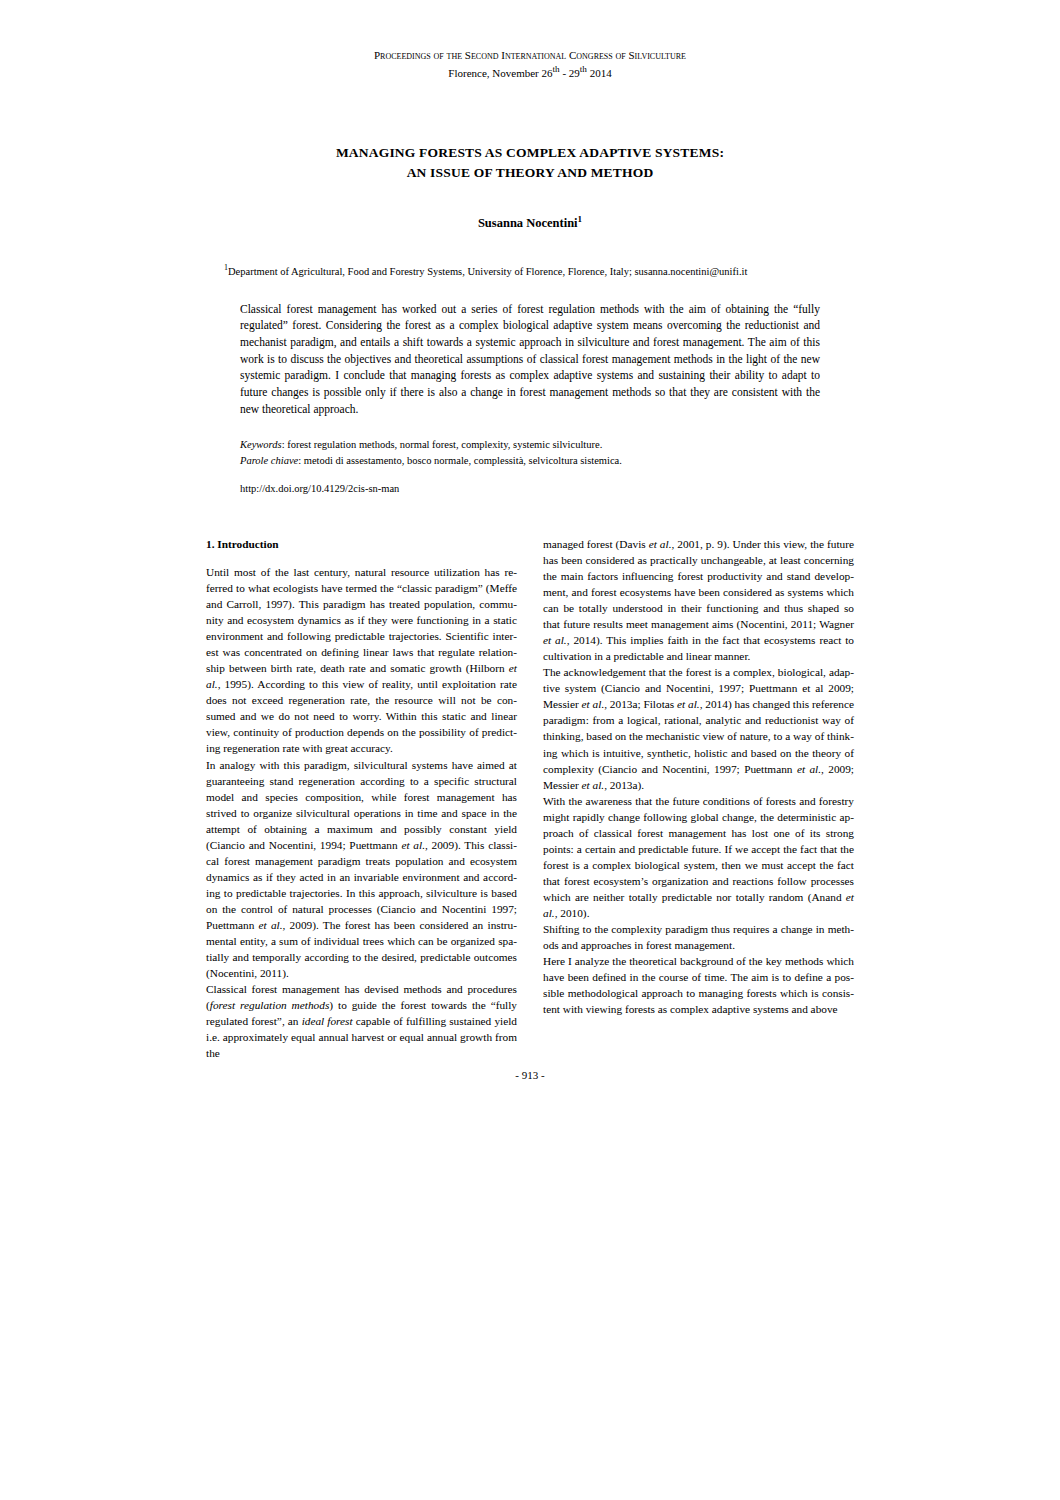Proceedings of the Second International Congress of Silviculture
Florence, November 26th - 29th 2014
MANAGING FORESTS AS COMPLEX ADAPTIVE SYSTEMS:
AN ISSUE OF THEORY AND METHOD
Susanna Nocentini1
1Department of Agricultural, Food and Forestry Systems, University of Florence, Florence, Italy; susanna.nocentini@unifi.it
Classical forest management has worked out a series of forest regulation methods with the aim of obtaining the “fully regulated” forest. Considering the forest as a complex biological adaptive system means overcoming the reductionist and mechanist paradigm, and entails a shift towards a systemic approach in silviculture and forest management. The aim of this work is to discuss the objectives and theoretical assumptions of classical forest management methods in the light of the new systemic paradigm. I conclude that managing forests as complex adaptive systems and sustaining their ability to adapt to future changes is possible only if there is also a change in forest management methods so that they are consistent with the new theoretical approach.
Keywords: forest regulation methods, normal forest, complexity, systemic silviculture.
Parole chiave: metodi di assestamento, bosco normale, complessità, selvicoltura sistemica.
http://dx.doi.org/10.4129/2cis-sn-man
1. Introduction
Until most of the last century, natural resource utilization has referred to what ecologists have termed the “classic paradigm” (Meffe and Carroll, 1997). This paradigm has treated population, community and ecosystem dynamics as if they were functioning in a static environment and following predictable trajectories. Scientific interest was concentrated on defining linear laws that regulate relationship between birth rate, death rate and somatic growth (Hilborn et al., 1995). According to this view of reality, until exploitation rate does not exceed regeneration rate, the resource will not be consumed and we do not need to worry. Within this static and linear view, continuity of production depends on the possibility of predicting regeneration rate with great accuracy.
In analogy with this paradigm, silvicultural systems have aimed at guaranteeing stand regeneration according to a specific structural model and species composition, while forest management has strived to organize silvicultural operations in time and space in the attempt of obtaining a maximum and possibly constant yield (Ciancio and Nocentini, 1994; Puettmann et al., 2009). This classical forest management paradigm treats population and ecosystem dynamics as if they acted in an invariable environment and according to predictable trajectories. In this approach, silviculture is based on the control of natural processes (Ciancio and Nocentini 1997; Puettmann et al., 2009). The forest has been considered an instrumental entity, a sum of individual trees which can be organized spatially and temporally according to the desired, predictable outcomes (Nocentini, 2011).
Classical forest management has devised methods and procedures (forest regulation methods) to guide the forest towards the “fully regulated forest”, an ideal forest capable of fulfilling sustained yield i.e. approximately equal annual harvest or equal annual growth from the
managed forest (Davis et al., 2001, p. 9). Under this view, the future has been considered as practically unchangeable, at least concerning the main factors influencing forest productivity and stand development, and forest ecosystems have been considered as systems which can be totally understood in their functioning and thus shaped so that future results meet management aims (Nocentini, 2011; Wagner et al., 2014). This implies faith in the fact that ecosystems react to cultivation in a predictable and linear manner.
The acknowledgement that the forest is a complex, biological, adaptive system (Ciancio and Nocentini, 1997; Puettmann et al 2009; Messier et al., 2013a; Filotas et al., 2014) has changed this reference paradigm: from a logical, rational, analytic and reductionist way of thinking, based on the mechanistic view of nature, to a way of thinking which is intuitive, synthetic, holistic and based on the theory of complexity (Ciancio and Nocentini, 1997; Puettmann et al., 2009; Messier et al., 2013a).
With the awareness that the future conditions of forests and forestry might rapidly change following global change, the deterministic approach of classical forest management has lost one of its strong points: a certain and predictable future. If we accept the fact that the forest is a complex biological system, then we must accept the fact that forest ecosystem’s organization and reactions follow processes which are neither totally predictable nor totally random (Anand et al., 2010).
Shifting to the complexity paradigm thus requires a change in methods and approaches in forest management.
Here I analyze the theoretical background of the key methods which have been defined in the course of time. The aim is to define a possible methodological approach to managing forests which is consistent with viewing forests as complex adaptive systems and above
- 913 -